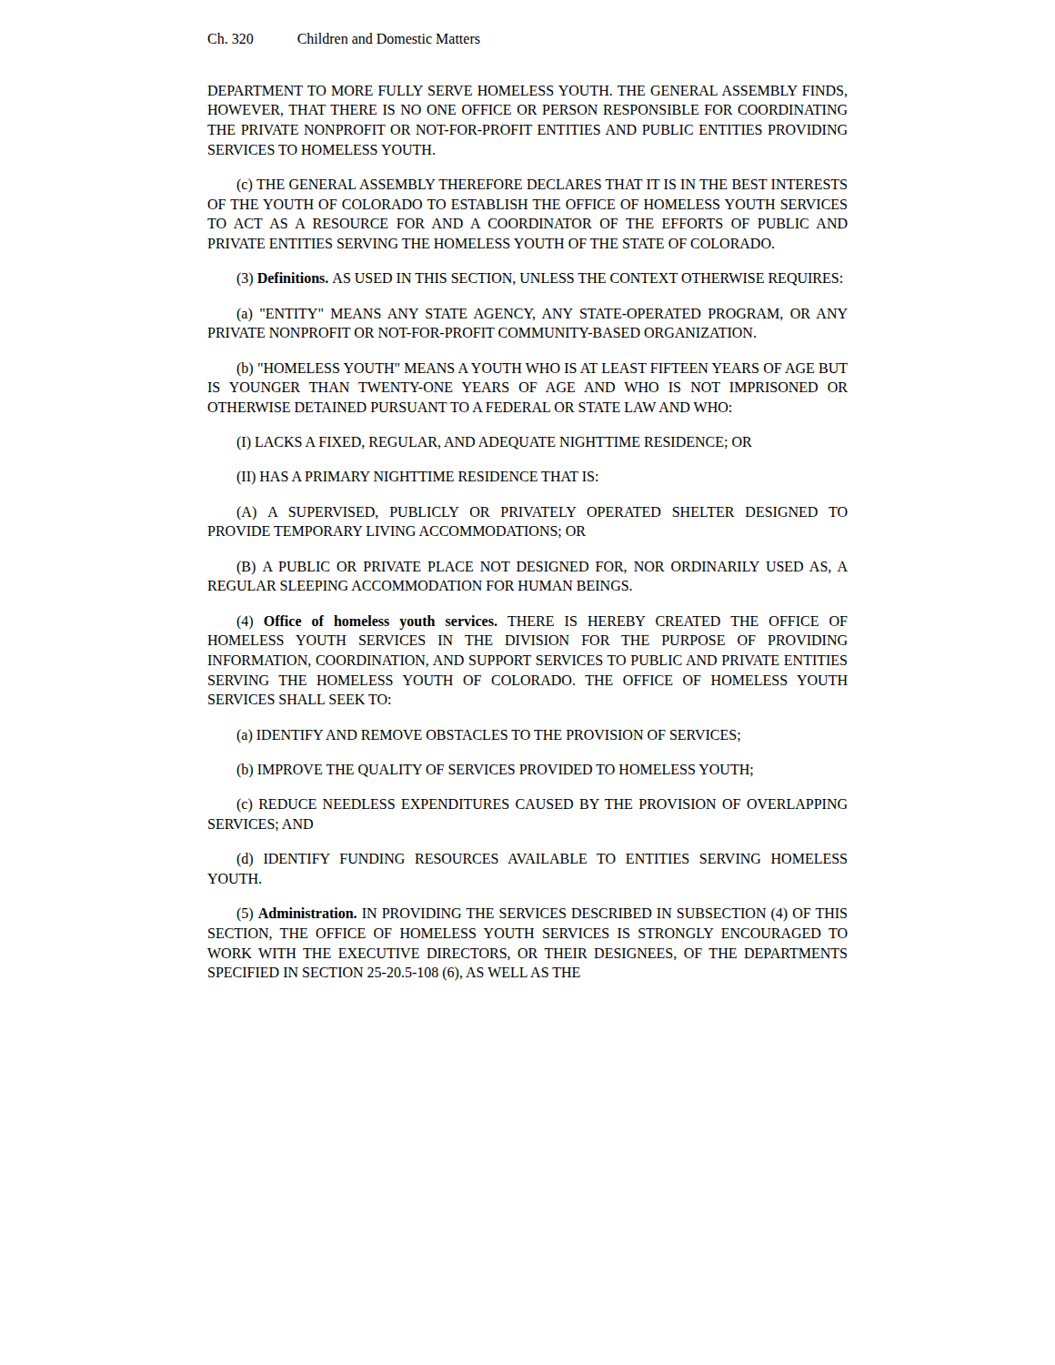Ch. 320
Children and Domestic Matters
DEPARTMENT TO MORE FULLY SERVE HOMELESS YOUTH. THE GENERAL ASSEMBLY FINDS, HOWEVER, THAT THERE IS NO ONE OFFICE OR PERSON RESPONSIBLE FOR COORDINATING THE PRIVATE NONPROFIT OR NOT-FOR-PROFIT ENTITIES AND PUBLIC ENTITIES PROVIDING SERVICES TO HOMELESS YOUTH.
(c) THE GENERAL ASSEMBLY THEREFORE DECLARES THAT IT IS IN THE BEST INTERESTS OF THE YOUTH OF COLORADO TO ESTABLISH THE OFFICE OF HOMELESS YOUTH SERVICES TO ACT AS A RESOURCE FOR AND A COORDINATOR OF THE EFFORTS OF PUBLIC AND PRIVATE ENTITIES SERVING THE HOMELESS YOUTH OF THE STATE OF COLORADO.
(3) Definitions. AS USED IN THIS SECTION, UNLESS THE CONTEXT OTHERWISE REQUIRES:
(a) "ENTITY" MEANS ANY STATE AGENCY, ANY STATE-OPERATED PROGRAM, OR ANY PRIVATE NONPROFIT OR NOT-FOR-PROFIT COMMUNITY-BASED ORGANIZATION.
(b) "HOMELESS YOUTH" MEANS A YOUTH WHO IS AT LEAST FIFTEEN YEARS OF AGE BUT IS YOUNGER THAN TWENTY-ONE YEARS OF AGE AND WHO IS NOT IMPRISONED OR OTHERWISE DETAINED PURSUANT TO A FEDERAL OR STATE LAW AND WHO:
(I) LACKS A FIXED, REGULAR, AND ADEQUATE NIGHTTIME RESIDENCE; OR
(II) HAS A PRIMARY NIGHTTIME RESIDENCE THAT IS:
(A) A SUPERVISED, PUBLICLY OR PRIVATELY OPERATED SHELTER DESIGNED TO PROVIDE TEMPORARY LIVING ACCOMMODATIONS; OR
(B) A PUBLIC OR PRIVATE PLACE NOT DESIGNED FOR, NOR ORDINARILY USED AS, A REGULAR SLEEPING ACCOMMODATION FOR HUMAN BEINGS.
(4) Office of homeless youth services. THERE IS HEREBY CREATED THE OFFICE OF HOMELESS YOUTH SERVICES IN THE DIVISION FOR THE PURPOSE OF PROVIDING INFORMATION, COORDINATION, AND SUPPORT SERVICES TO PUBLIC AND PRIVATE ENTITIES SERVING THE HOMELESS YOUTH OF COLORADO. THE OFFICE OF HOMELESS YOUTH SERVICES SHALL SEEK TO:
(a) IDENTIFY AND REMOVE OBSTACLES TO THE PROVISION OF SERVICES;
(b) IMPROVE THE QUALITY OF SERVICES PROVIDED TO HOMELESS YOUTH;
(c) REDUCE NEEDLESS EXPENDITURES CAUSED BY THE PROVISION OF OVERLAPPING SERVICES; AND
(d) IDENTIFY FUNDING RESOURCES AVAILABLE TO ENTITIES SERVING HOMELESS YOUTH.
(5) Administration. IN PROVIDING THE SERVICES DESCRIBED IN SUBSECTION (4) OF THIS SECTION, THE OFFICE OF HOMELESS YOUTH SERVICES IS STRONGLY ENCOURAGED TO WORK WITH THE EXECUTIVE DIRECTORS, OR THEIR DESIGNEES, OF THE DEPARTMENTS SPECIFIED IN SECTION 25-20.5-108 (6), AS WELL AS THE